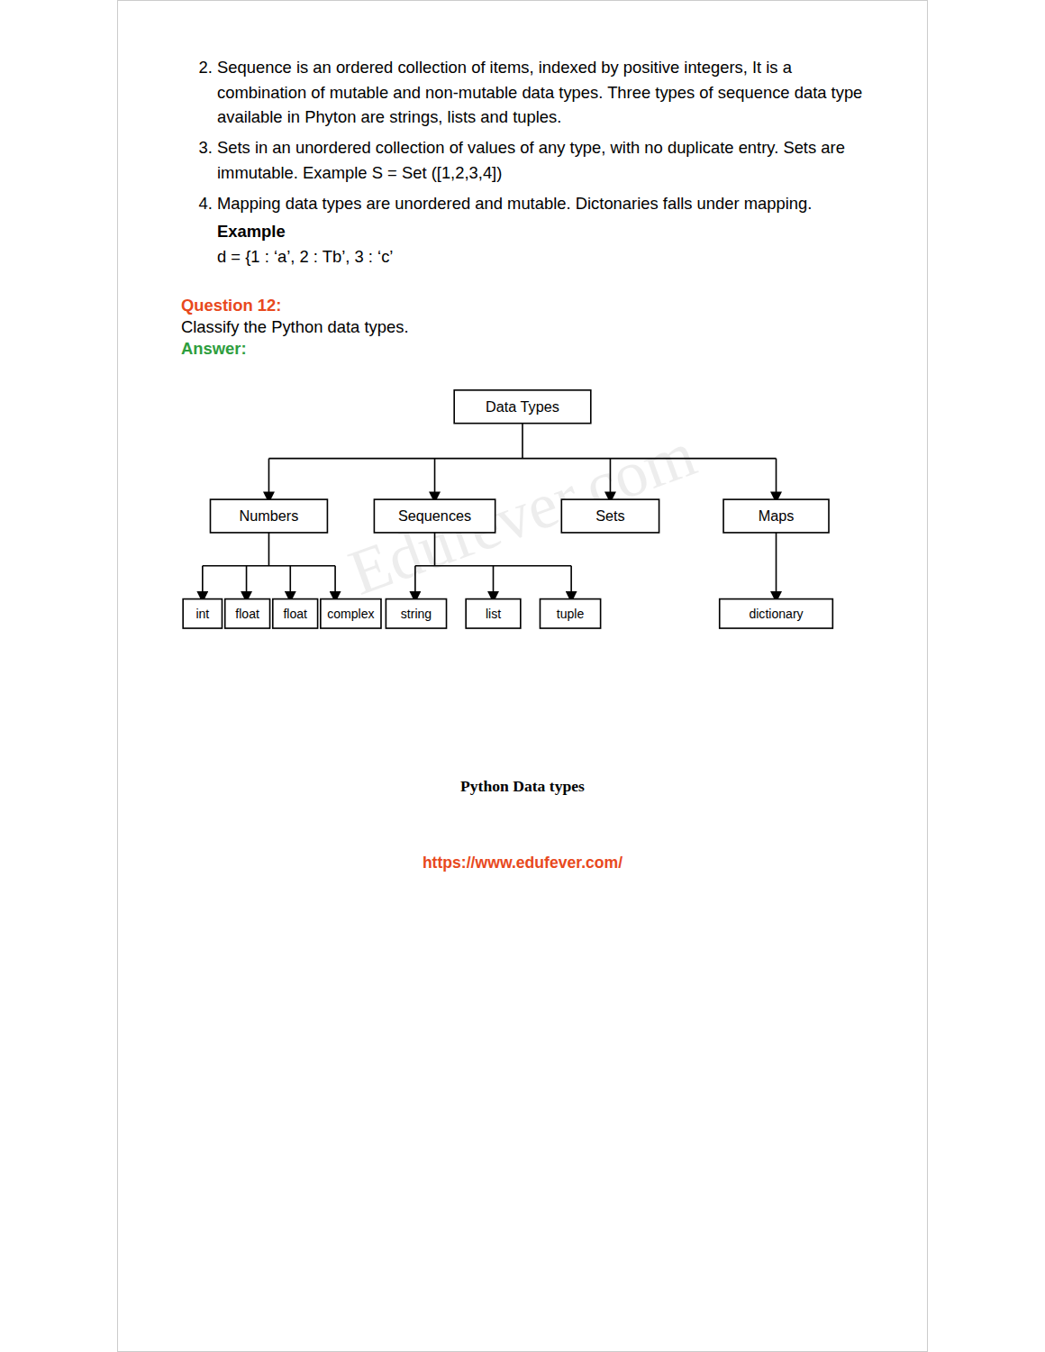Edufever.com
Sequence is an ordered collection of items, indexed by positive integers, It is a combination of mutable and non-mutable data types. Three types of sequence data type available in Phyton are strings, lists and tuples.
Sets in an unordered collection of values of any type, with no duplicate entry. Sets are immutable. Example S = Set ([1,2,3,4])
Mapping data types are unordered and mutable. Dictonaries falls under mapping. Example d = {1 : ‘a’, 2 : Tb’, 3 : ‘c’
Question 12:
Classify the Python data types.
Answer:
Data Types Numbers Sequences Sets Maps int float float complex string list tuple dictionary
Python Data types
https://www.edufever.com/